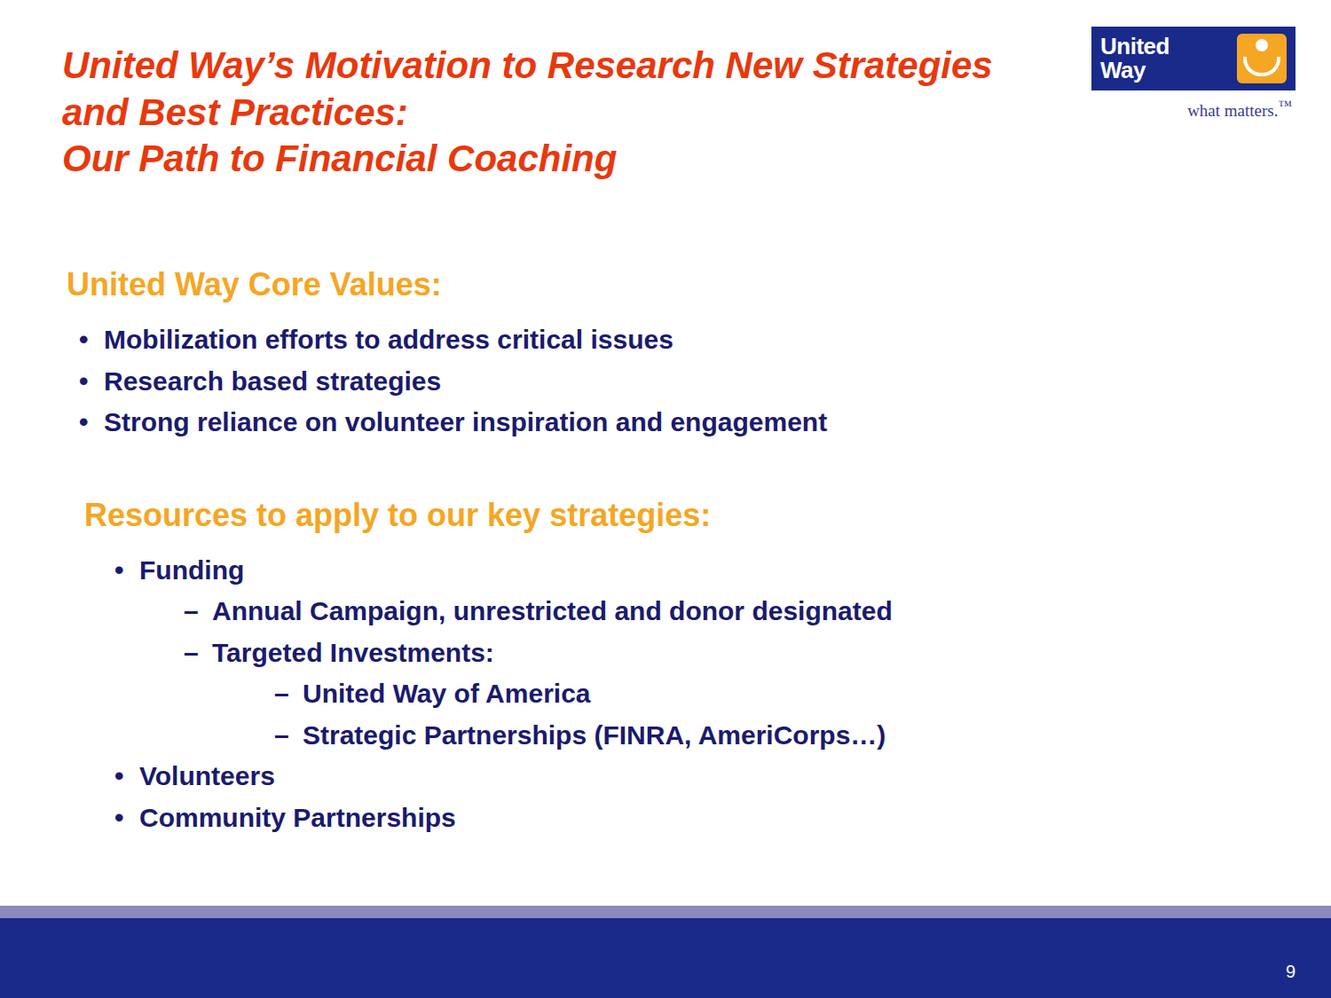United
Way
what matters.™
United Way’s Motivation to Research New Strategies and Best Practices:
Our Path to Financial Coaching
United Way Core Values:
Mobilization efforts to address critical issues
Research based strategies
Strong reliance on volunteer inspiration and engagement
Resources to apply to our key strategies:
Funding
Annual Campaign, unrestricted and donor designated
Targeted Investments:
United Way of America
Strategic Partnerships (FINRA, AmeriCorps…)
Volunteers
Community Partnerships
9